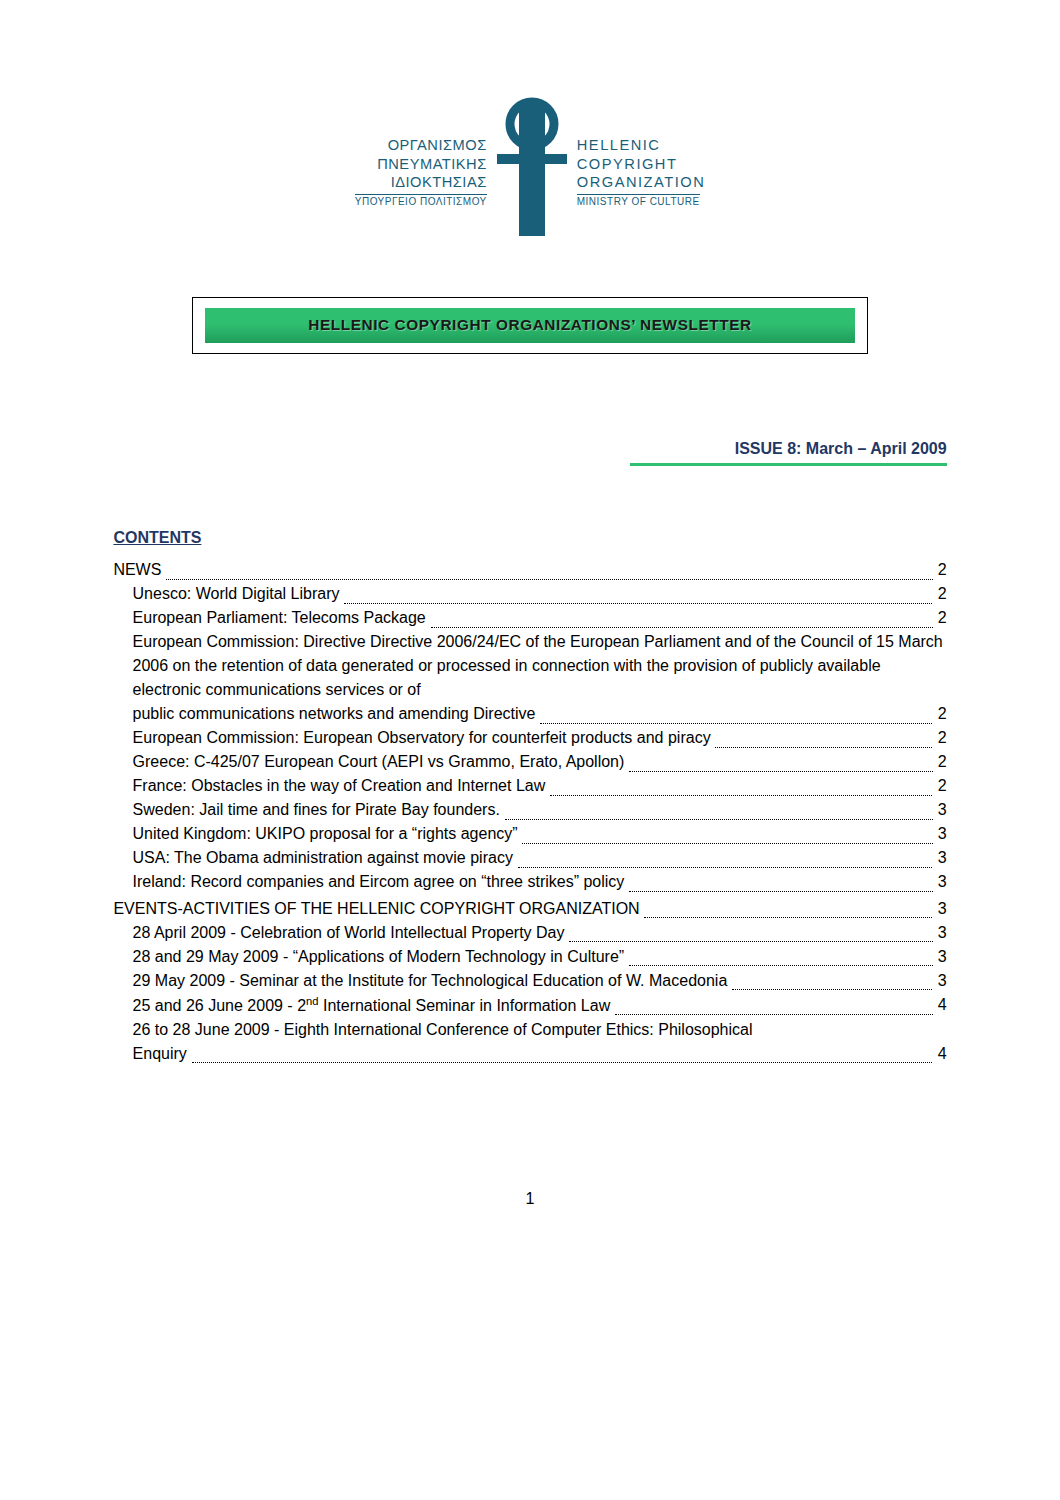| ΟΡΓΑΝΙΣΜΟΣ ΠΝΕΥΜΑΤΙΚΗΣ ΙΔΙΟΚΤΗΣΙΑΣ ΥΠΟΥΡΓΕΙΟ ΠΟΛΙΤΙΣΜΟΥ | | HELLENIC COPYRIGHT ORGANIZATION MINISTRY OF CULTURE |
HELLENIC COPYRIGHT ORGANIZATIONS’ NEWSLETTER
ISSUE 8: March – April 2009
CONTENTS
2 NEWS
2 Unesco: World Digital Library
2 European Parliament: Telecoms Package
European Commission: Directive Directive 2006/24/EC of the European Parliament and of the Council of 15 March 2006 on the retention of data generated or processed in connection with the provision of publicly available electronic communications services or of 2 public communications networks and amending Directive
2 European Commission: European Observatory for counterfeit products and piracy
2 Greece: C-425/07 European Court (AEPI vs Grammo, Erato, Apollon)
2 France: Obstacles in the way of Creation and Internet Law
3 Sweden: Jail time and fines for Pirate Bay founders.
3 United Kingdom: UKIPO proposal for a “rights agency”
3 USA: The Obama administration against movie piracy
3 Ireland: Record companies and Eircom agree on “three strikes” policy
3 EVENTS-ACTIVITIES OF THE HELLENIC COPYRIGHT ORGANIZATION
328 April 2009 - Celebration of World Intellectual Property Day
328 and 29 May 2009 - “Applications of Modern Technology in Culture”
329 May 2009 - Seminar at the Institute for Technological Education of W. Macedonia
425 and 26 June 2009 - 2nd International Seminar in Information Law
26 to 28 June 2009 - Eighth International Conference of Computer Ethics: Philosophical 4 Enquiry
1